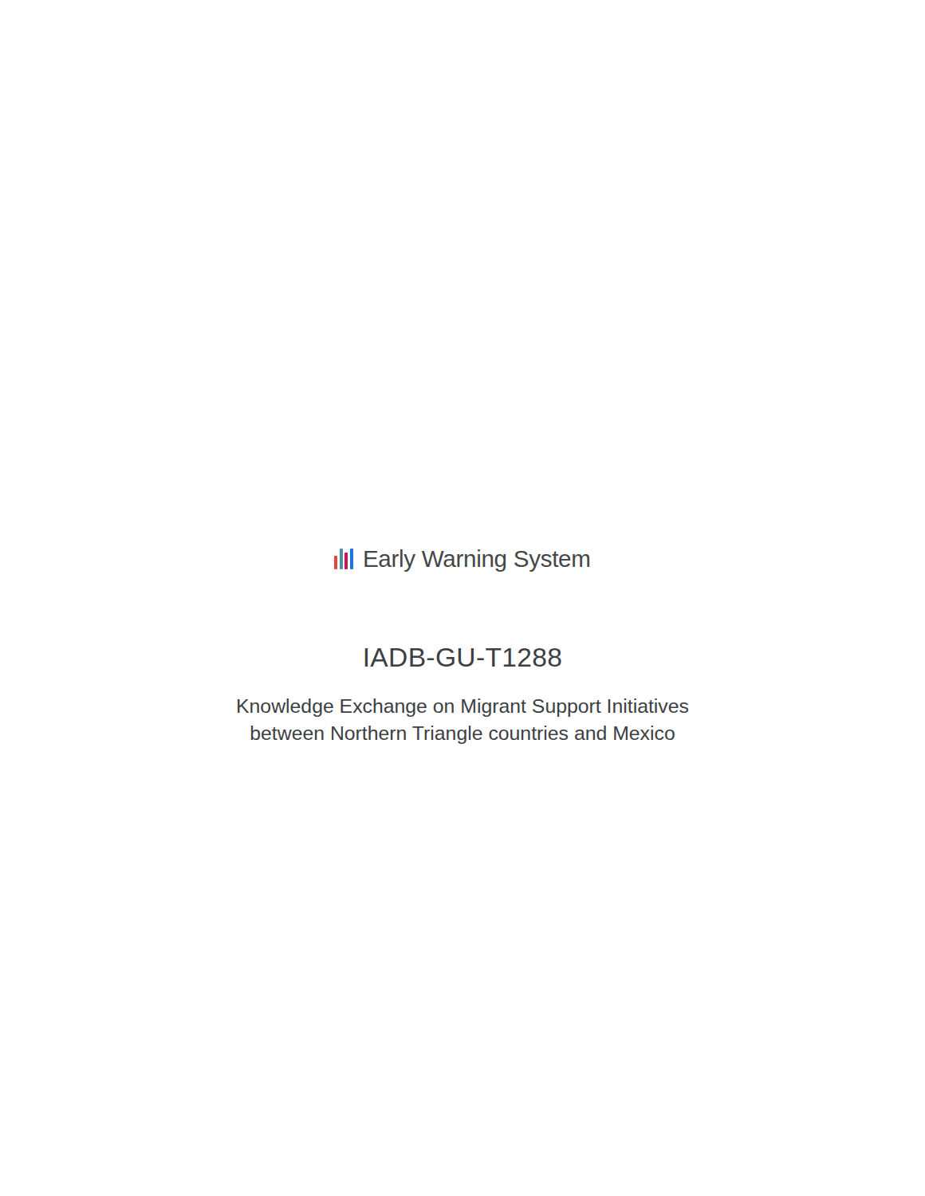Early Warning System
IADB-GU-T1288
Knowledge Exchange on Migrant Support Initiatives between Northern Triangle countries and Mexico